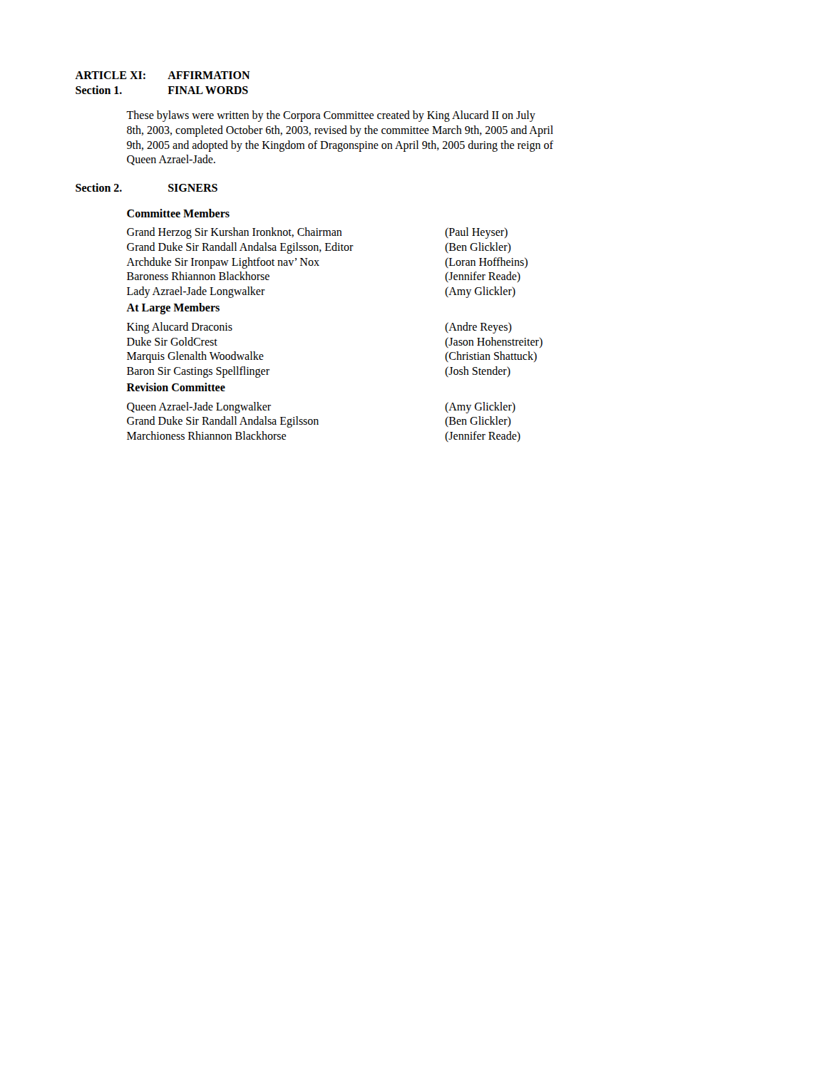ARTICLE XI: AFFIRMATION
Section 1. FINAL WORDS
These bylaws were written by the Corpora Committee created by King Alucard II on July 8th, 2003, completed October 6th, 2003, revised by the committee March 9th, 2005 and April 9th, 2005 and adopted by the Kingdom of Dragonspine on April 9th, 2005 during the reign of Queen Azrael-Jade.
Section 2. SIGNERS
Committee Members
| Grand Herzog Sir Kurshan Ironknot, Chairman | (Paul Heyser) |
| Grand Duke Sir Randall Andalsa Egilsson, Editor | (Ben Glickler) |
| Archduke Sir Ironpaw Lightfoot nav’ Nox | (Loran Hoffheins) |
| Baroness Rhiannon Blackhorse | (Jennifer Reade) |
| Lady Azrael-Jade Longwalker | (Amy Glickler) |
At Large Members
| King Alucard Draconis | (Andre Reyes) |
| Duke Sir GoldCrest | (Jason Hohenstreiter) |
| Marquis Glenalth Woodwalke | (Christian Shattuck) |
| Baron Sir Castings Spellflinger | (Josh Stender) |
Revision Committee
| Queen Azrael-Jade Longwalker | (Amy Glickler) |
| Grand Duke Sir Randall Andalsa Egilsson | (Ben Glickler) |
| Marchioness Rhiannon Blackhorse | (Jennifer Reade) |